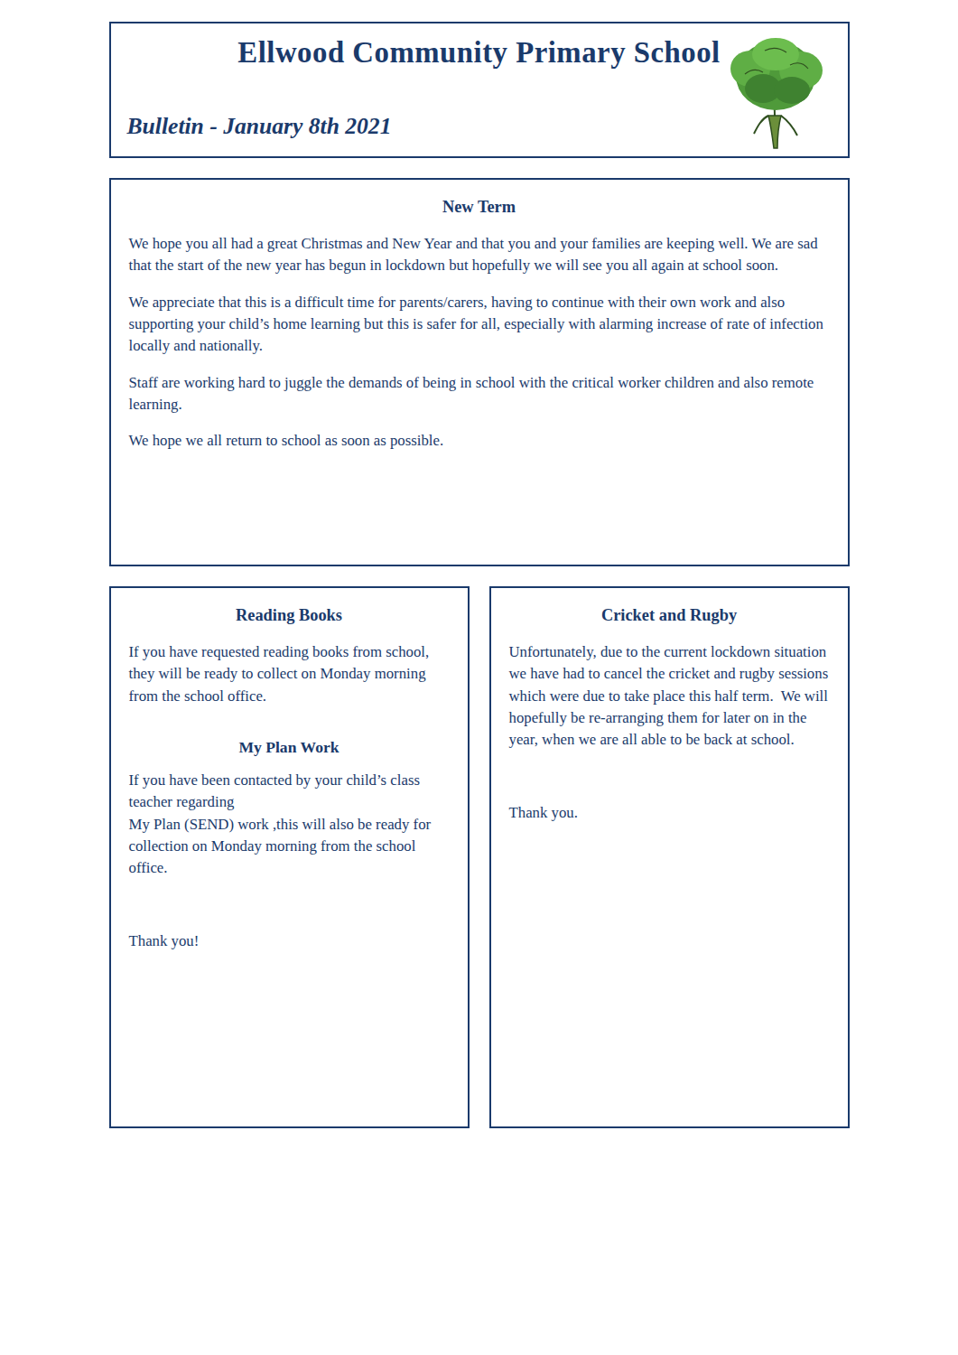Ellwood Community Primary School
Bulletin - January 8th 2021
New Term
We hope you all had a great Christmas and New Year and that you and your families are keeping well. We are sad that the start of the new year has begun in lockdown but hopefully we will see you all again at school soon.
We appreciate that this is a difficult time for parents/carers, having to continue with their own work and also supporting your child’s home learning but this is safer for all, especially with alarming increase of rate of infection locally and nationally.
Staff are working hard to juggle the demands of being in school with the critical worker children and also remote learning.
We hope we all return to school as soon as possible.
Reading Books
If you have requested reading books from school, they will be ready to collect on Monday morning from the school office.
My Plan Work
If you have been contacted by your child’s class teacher regarding
My Plan (SEND) work ,this will also be ready for collection on Monday morning from the school office.
Thank you!
Cricket and Rugby
Unfortunately, due to the current lockdown situation we have had to cancel the cricket and rugby sessions which were due to take place this half term. We will hopefully be re-arranging them for later on in the year, when we are all able to be back at school.
Thank you.